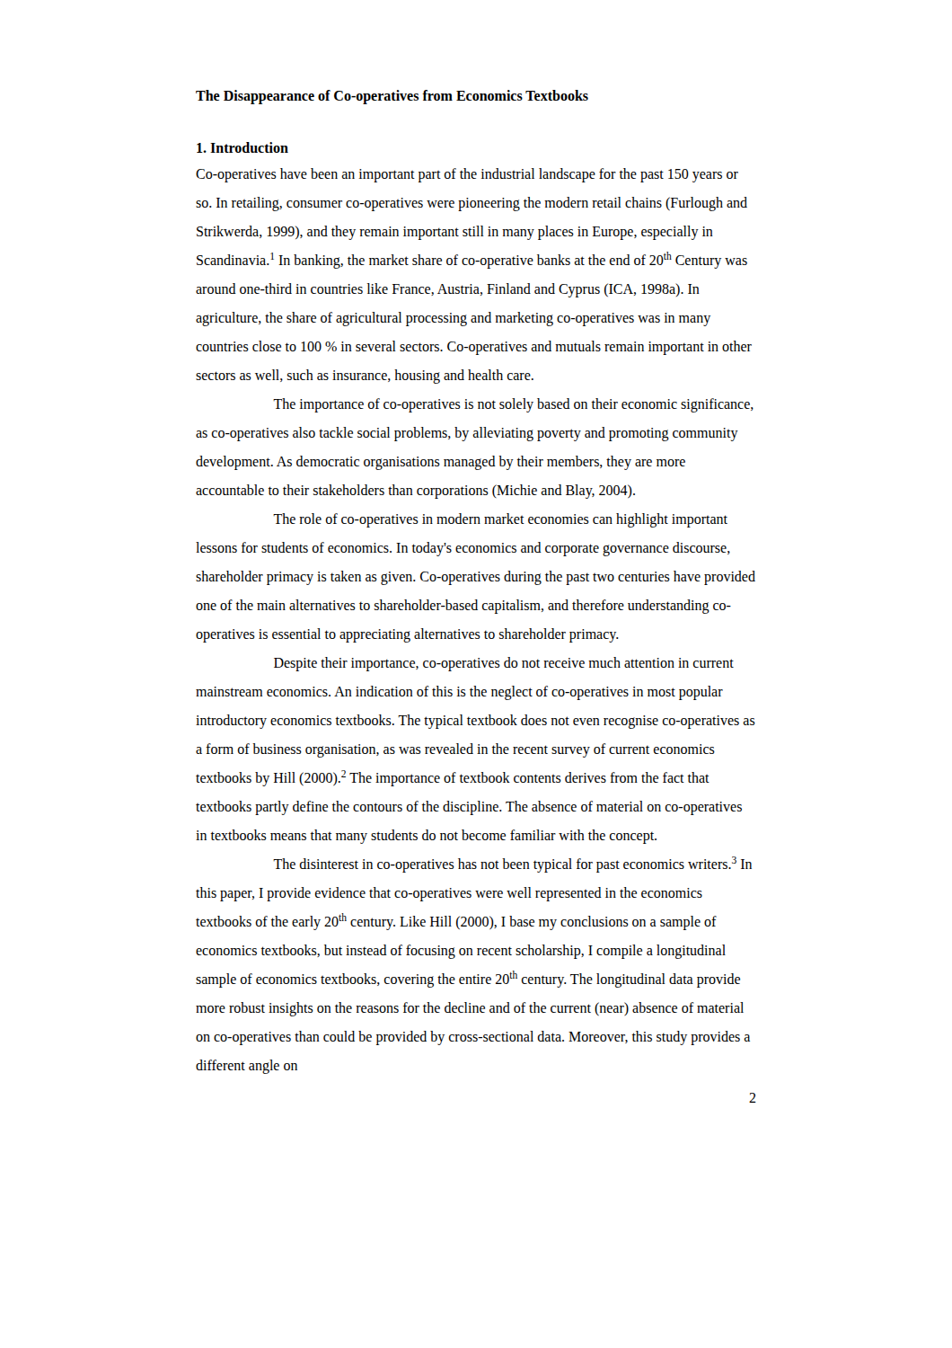The Disappearance of Co-operatives from Economics Textbooks
1. Introduction
Co-operatives have been an important part of the industrial landscape for the past 150 years or so. In retailing, consumer co-operatives were pioneering the modern retail chains (Furlough and Strikwerda, 1999), and they remain important still in many places in Europe, especially in Scandinavia.1 In banking, the market share of co-operative banks at the end of 20th Century was around one-third in countries like France, Austria, Finland and Cyprus (ICA, 1998a). In agriculture, the share of agricultural processing and marketing co-operatives was in many countries close to 100 % in several sectors. Co-operatives and mutuals remain important in other sectors as well, such as insurance, housing and health care.
The importance of co-operatives is not solely based on their economic significance, as co-operatives also tackle social problems, by alleviating poverty and promoting community development. As democratic organisations managed by their members, they are more accountable to their stakeholders than corporations (Michie and Blay, 2004).
The role of co-operatives in modern market economies can highlight important lessons for students of economics. In today's economics and corporate governance discourse, shareholder primacy is taken as given. Co-operatives during the past two centuries have provided one of the main alternatives to shareholder-based capitalism, and therefore understanding co-operatives is essential to appreciating alternatives to shareholder primacy.
Despite their importance, co-operatives do not receive much attention in current mainstream economics. An indication of this is the neglect of co-operatives in most popular introductory economics textbooks. The typical textbook does not even recognise co-operatives as a form of business organisation, as was revealed in the recent survey of current economics textbooks by Hill (2000).2 The importance of textbook contents derives from the fact that textbooks partly define the contours of the discipline. The absence of material on co-operatives in textbooks means that many students do not become familiar with the concept.
The disinterest in co-operatives has not been typical for past economics writers.3 In this paper, I provide evidence that co-operatives were well represented in the economics textbooks of the early 20th century. Like Hill (2000), I base my conclusions on a sample of economics textbooks, but instead of focusing on recent scholarship, I compile a longitudinal sample of economics textbooks, covering the entire 20th century. The longitudinal data provide more robust insights on the reasons for the decline and of the current (near) absence of material on co-operatives than could be provided by cross-sectional data. Moreover, this study provides a different angle on
2